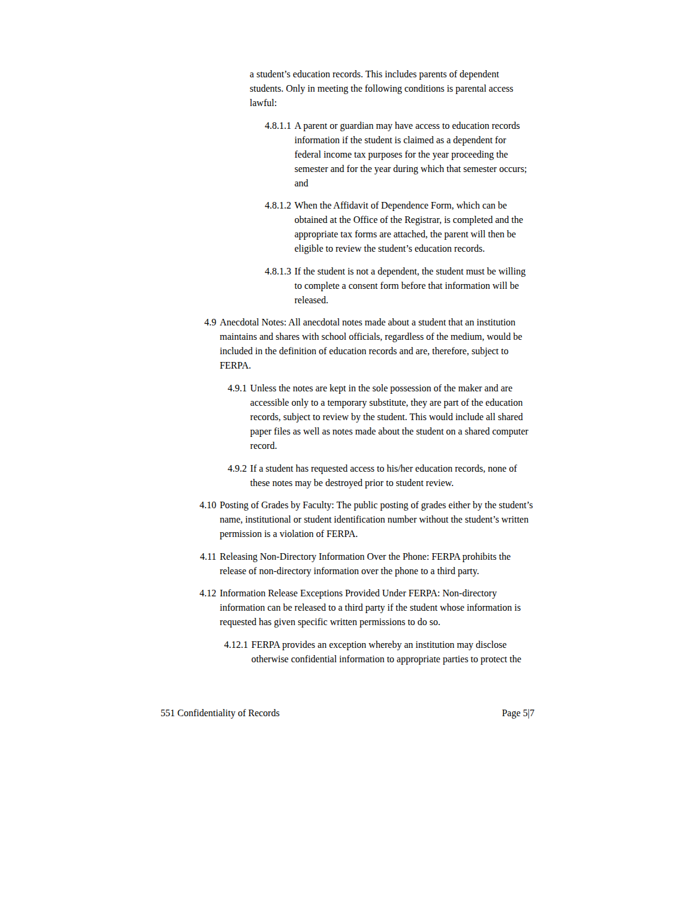a student’s education records. This includes parents of dependent students. Only in meeting the following conditions is parental access lawful:
4.8.1.1
A parent or guardian may have access to education records information if the student is claimed as a dependent for federal income tax purposes for the year proceeding the semester and for the year during which that semester occurs; and
4.8.1.2
When the Affidavit of Dependence Form, which can be obtained at the Office of the Registrar, is completed and the appropriate tax forms are attached, the parent will then be eligible to review the student’s education records.
4.8.1.3
If the student is not a dependent, the student must be willing to complete a consent form before that information will be released.
4.9
Anecdotal Notes: All anecdotal notes made about a student that an institution maintains and shares with school officials, regardless of the medium, would be included in the definition of education records and are, therefore, subject to FERPA.
4.9.1
Unless the notes are kept in the sole possession of the maker and are accessible only to a temporary substitute, they are part of the education records, subject to review by the student. This would include all shared paper files as well as notes made about the student on a shared computer record.
4.9.2
If a student has requested access to his/her education records, none of these notes may be destroyed prior to student review.
4.10
Posting of Grades by Faculty: The public posting of grades either by the student’s name, institutional or student identification number without the student’s written permission is a violation of FERPA.
4.11
Releasing Non-Directory Information Over the Phone: FERPA prohibits the release of non-directory information over the phone to a third party.
4.12
Information Release Exceptions Provided Under FERPA: Non-directory information can be released to a third party if the student whose information is requested has given specific written permissions to do so.
4.12.1
FERPA provides an exception whereby an institution may disclose otherwise confidential information to appropriate parties to protect the
551 Confidentiality of Records
Page 5|7